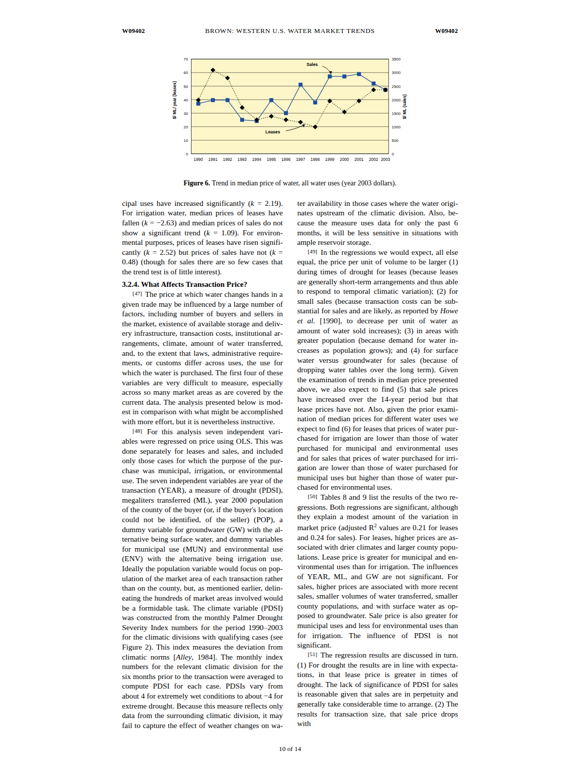W09402 BROWN: WESTERN U.S. WATER MARKET TRENDS W09402
70 60 50 40 30 20 10 0 3500 3000 2500 2000 1500 1000 500 0 $/ ML/ year (leases) $/ ML (sales) 1990 1991 1992 1993 1994 1995 1996 1997 1998 1999 2000 2001 2002 2003 Sales Leases
Figure 6. Trend in median price of water, all water uses (year 2003 dollars).
cipal uses have increased significantly (k = 2.19). For irrigation water, median prices of leases have fallen (k = −2.63) and median prices of sales do not show a significant trend (k = 1.09). For environmental purposes, prices of leases have risen significantly (k = 2.52) but prices of sales have not (k = 0.48) (though for sales there are so few cases that the trend test is of little interest).
3.2.4. What Affects Transaction Price?
[47] The price at which water changes hands in a given trade may be influenced by a large number of factors, including number of buyers and sellers in the market, existence of available storage and delivery infrastructure, transaction costs, institutional arrangements, climate, amount of water transferred, and, to the extent that laws, administrative requirements, or customs differ across uses, the use for which the water is purchased. The first four of these variables are very difficult to measure, especially across so many market areas as are covered by the current data. The analysis presented below is modest in comparison with what might be accomplished with more effort, but it is nevertheless instructive.
[48] For this analysis seven independent variables were regressed on price using OLS. This was done separately for leases and sales, and included only those cases for which the purpose of the purchase was municipal, irrigation, or environmental use. The seven independent variables are year of the transaction (YEAR), a measure of drought (PDSI), megaliters transferred (ML), year 2000 population of the county of the buyer (or, if the buyer's location could not be identified, of the seller) (POP), a dummy variable for groundwater (GW) with the alternative being surface water, and dummy variables for municipal use (MUN) and environmental use (ENV) with the alternative being irrigation use. Ideally the population variable would focus on population of the market area of each transaction rather than on the county, but, as mentioned earlier, delineating the hundreds of market areas involved would be a formidable task. The climate variable (PDSI) was constructed from the monthly Palmer Drought Severity Index numbers for the period 1990–2003 for the climatic divisions with qualifying cases (see Figure 2). This index measures the deviation from climatic norms [Alley, 1984]. The monthly index numbers for the relevant climatic division for the six months prior to the transaction were averaged to compute PDSI for each case. PDSIs vary from about 4 for extremely wet conditions to about −4 for extreme drought. Because this measure reflects only data from the surrounding climatic division, it may fail to capture the effect of weather changes on water availability in those cases where the water originates upstream of the climatic division. Also, because the measure uses data for only the past 6 months, it will be less sensitive in situations with ample reservoir storage.
[49] In the regressions we would expect, all else equal, the price per unit of volume to be larger (1) during times of drought for leases (because leases are generally short-term arrangements and thus able to respond to temporal climatic variation); (2) for small sales (because transaction costs can be substantial for sales and are likely, as reported by Howe et al. [1990], to decrease per unit of water as amount of water sold increases); (3) in areas with greater population (because demand for water increases as population grows); and (4) for surface water versus groundwater for sales (because of dropping water tables over the long term). Given the examination of trends in median price presented above, we also expect to find (5) that sale prices have increased over the 14-year period but that lease prices have not. Also, given the prior examination of median prices for different water uses we expect to find (6) for leases that prices of water purchased for irrigation are lower than those of water purchased for municipal and environmental uses and for sales that prices of water purchased for irrigation are lower than those of water purchased for municipal uses but higher than those of water purchased for environmental uses.
[50] Tables 8 and 9 list the results of the two regressions. Both regressions are significant, although they explain a modest amount of the variation in market price (adjusted R2 values are 0.21 for leases and 0.24 for sales). For leases, higher prices are associated with drier climates and larger county populations. Lease price is greater for municipal and environmental uses than for irrigation. The influences of YEAR, ML, and GW are not significant. For sales, higher prices are associated with more recent sales, smaller volumes of water transferred, smaller county populations, and with surface water as opposed to groundwater. Sale price is also greater for municipal uses and less for environmental uses than for irrigation. The influence of PDSI is not significant.
[51] The regression results are discussed in turn. (1) For drought the results are in line with expectations, in that lease price is greater in times of drought. The lack of significance of PDSI for sales is reasonable given that sales are in perpetuity and generally take considerable time to arrange. (2) The results for transaction size, that sale price drops with
10 of 14